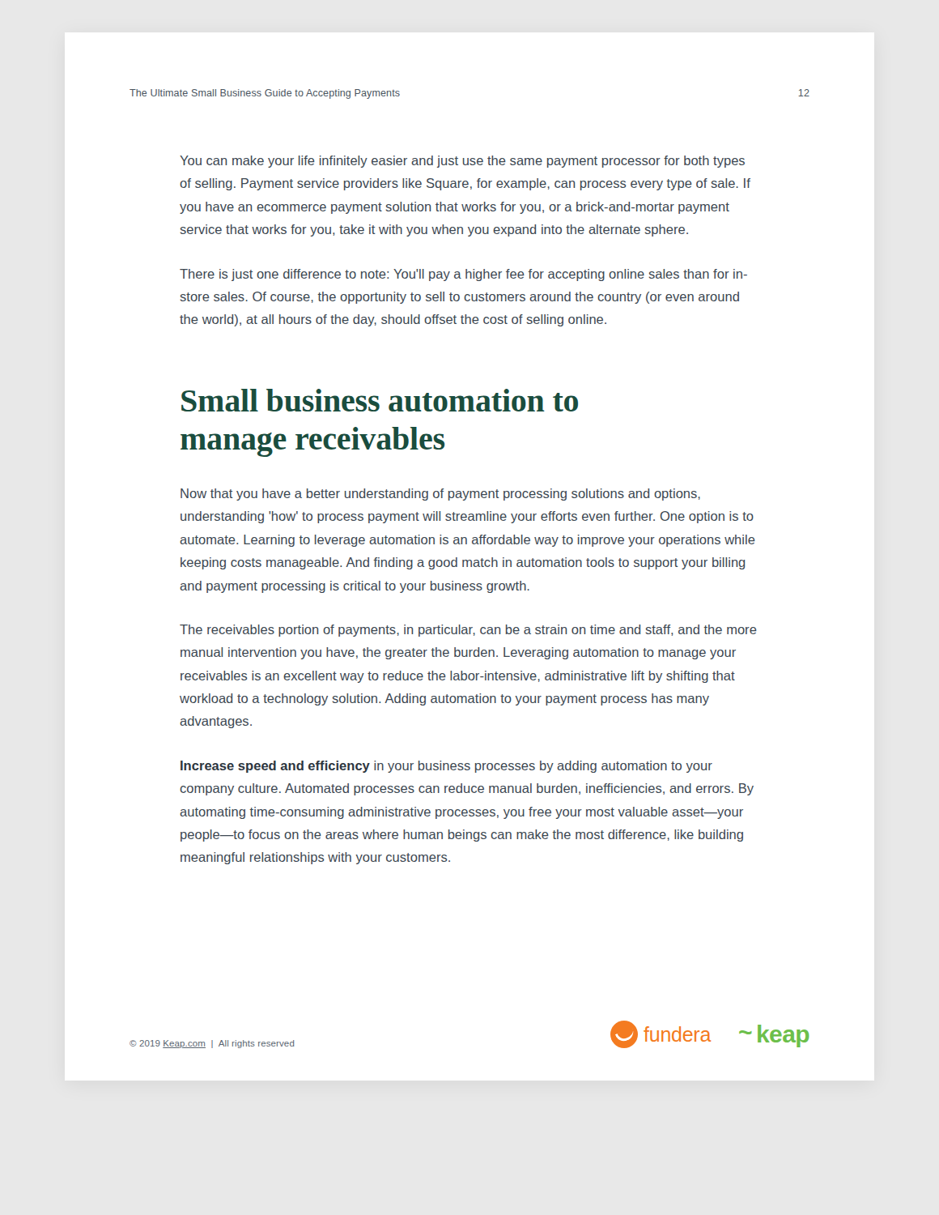The Ultimate Small Business Guide to Accepting Payments 12
You can make your life infinitely easier and just use the same payment processor for both types of selling. Payment service providers like Square, for example, can process every type of sale. If you have an ecommerce payment solution that works for you, or a brick-and-mortar payment service that works for you, take it with you when you expand into the alternate sphere.
There is just one difference to note: You'll pay a higher fee for accepting online sales than for in-store sales. Of course, the opportunity to sell to customers around the country (or even around the world), at all hours of the day, should offset the cost of selling online.
Small business automation to
manage receivables
Now that you have a better understanding of payment processing solutions and options, understanding 'how' to process payment will streamline your efforts even further. One option is to automate. Learning to leverage automation is an affordable way to improve your operations while keeping costs manageable. And finding a good match in automation tools to support your billing and payment processing is critical to your business growth.
The receivables portion of payments, in particular, can be a strain on time and staff, and the more manual intervention you have, the greater the burden. Leveraging automation to manage your receivables is an excellent way to reduce the labor-intensive, administrative lift by shifting that workload to a technology solution. Adding automation to your payment process has many advantages.
Increase speed and efficiency in your business processes by adding automation to your company culture. Automated processes can reduce manual burden, inefficiencies, and errors. By automating time-consuming administrative processes, you free your most valuable asset—your people—to focus on the areas where human beings can make the most difference, like building meaningful relationships with your customers.
© 2019 Keap.com | All rights reserved
fundera
~ keap